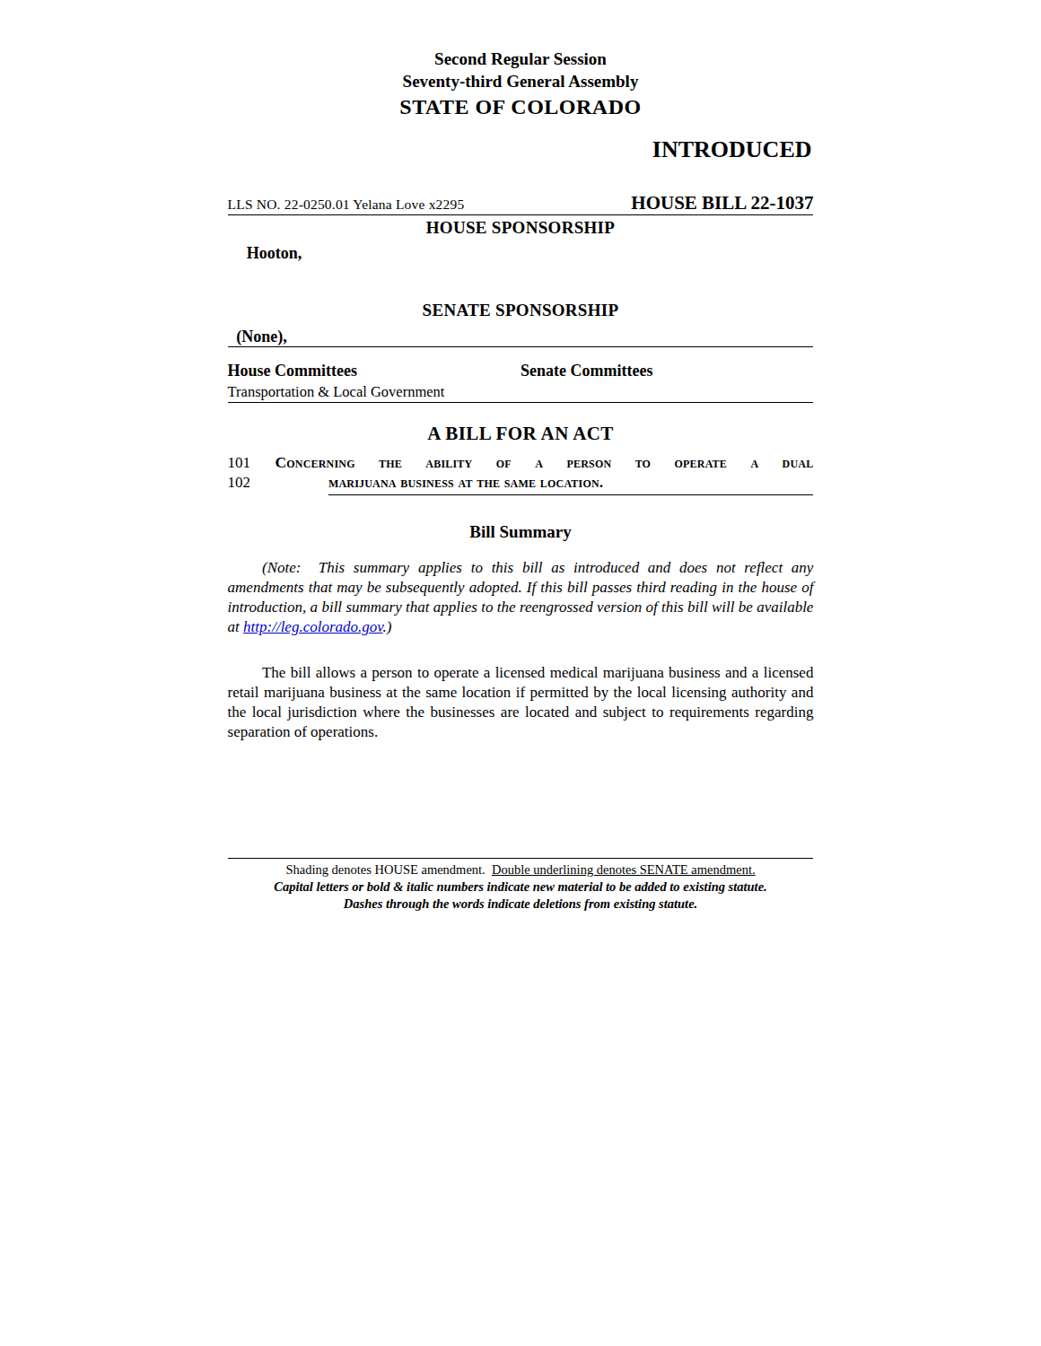Second Regular Session
Seventy-third General Assembly
STATE OF COLORADO
INTRODUCED
LLS NO. 22-0250.01 Yelana Love x2295
HOUSE BILL 22-1037
HOUSE SPONSORSHIP
Hooton,
SENATE SPONSORSHIP
(None),
House Committees
Transportation & Local Government
Senate Committees
A BILL FOR AN ACT
| 101 | Concerning the ability of a person to operate a dual |
| 102 | marijuana business at the same location. |
Bill Summary
(Note: This summary applies to this bill as introduced and does not reflect any amendments that may be subsequently adopted. If this bill passes third reading in the house of introduction, a bill summary that applies to the reengrossed version of this bill will be available at http://leg.colorado.gov.)
The bill allows a person to operate a licensed medical marijuana business and a licensed retail marijuana business at the same location if permitted by the local licensing authority and the local jurisdiction where the businesses are located and subject to requirements regarding separation of operations.
Shading denotes HOUSE amendment. Double underlining denotes SENATE amendment.
Capital letters or bold & italic numbers indicate new material to be added to existing statute.
Dashes through the words indicate deletions from existing statute.